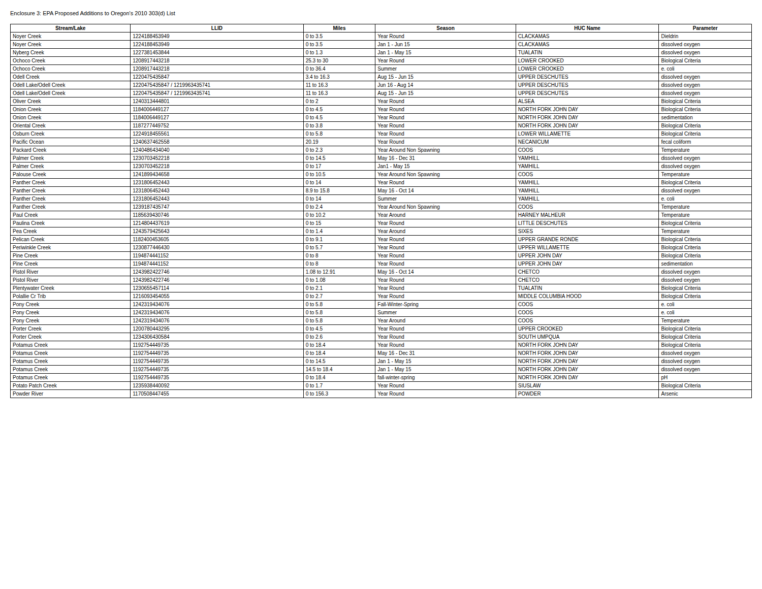Enclosure 3: EPA Proposed Additions to Oregon's 2010 303(d) List
| Stream/Lake | LLID | Miles | Season | HUC Name | Parameter |
| --- | --- | --- | --- | --- | --- |
| Noyer Creek | 1224188453949 | 0 to 3.5 | Year Round | CLACKAMAS | Dieldrin |
| Noyer Creek | 1224188453949 | 0 to 3.5 | Jan 1 - Jun 15 | CLACKAMAS | dissolved oxygen |
| Nyberg Creek | 1227381453844 | 0 to 1.3 | Jan 1 - May 15 | TUALATIN | dissolved oxygen |
| Ochoco Creek | 1208917443218 | 25.3 to 30 | Year Round | LOWER CROOKED | Biological Criteria |
| Ochoco Creek | 1208917443218 | 0 to 36.4 | Summer | LOWER CROOKED | e. coli |
| Odell Creek | 1220475435847 | 3.4 to 16.3 | Aug 15 - Jun 15 | UPPER DESCHUTES | dissolved oxygen |
| Odell Lake/Odell Creek | 1220475435847 / 1219963435741 | 11 to 16.3 | Jun 16 - Aug 14 | UPPER DESCHUTES | dissolved oxygen |
| Odell Lake/Odell Creek | 1220475435847 / 1219963435741 | 11 to 16.3 | Aug 15 - Jun 15 | UPPER DESCHUTES | dissolved oxygen |
| Oliver Creek | 1240313444801 | 0 to 2 | Year Round | ALSEA | Biological Criteria |
| Onion Creek | 1184006449127 | 0 to 4.5 | Year Round | NORTH FORK JOHN DAY | Biological Criteria |
| Onion Creek | 1184006449127 | 0 to 4.5 | Year Round | NORTH FORK JOHN DAY | sedimentation |
| Oriental Creek | 1187277449752 | 0 to 3.8 | Year Round | NORTH FORK JOHN DAY | Biological Criteria |
| Osburn Creek | 1224918455561 | 0 to 5.8 | Year Round | LOWER WILLAMETTE | Biological Criteria |
| Pacific Ocean | 1240637462558 | 20.19 | Year Round | NECANICUM | fecal coliform |
| Packard Creek | 1240486434040 | 0 to 2.3 | Year Around Non Spawning | COOS | Temperature |
| Palmer Creek | 1230703452218 | 0 to 14.5 | May 16 - Dec 31 | YAMHILL | dissolved oxygen |
| Palmer Creek | 1230703452218 | 0 to 17 | Jan1 - May 15 | YAMHILL | dissolved oxygen |
| Palouse Creek | 1241899434658 | 0 to 10.5 | Year Around Non Spawning | COOS | Temperature |
| Panther Creek | 1231806452443 | 0 to 14 | Year Round | YAMHILL | Biological Criteria |
| Panther Creek | 1231806452443 | 8.9 to 15.8 | May 16 - Oct 14 | YAMHILL | dissolved oxygen |
| Panther Creek | 1231806452443 | 0 to 14 | Summer | YAMHILL | e. coli |
| Panther Creek | 1239187435747 | 0 to 2.4 | Year Around Non Spawning | COOS | Temperature |
| Paul Creek | 1185639430746 | 0 to 10.2 | Year Around | HARNEY MALHEUR | Temperature |
| Paulina Creek | 1214804437619 | 0 to 15 | Year Round | LITTLE DESCHUTES | Biological Criteria |
| Pea Creek | 1243579425643 | 0 to 1.4 | Year Around | SIXES | Temperature |
| Pelican Creek | 1182400453605 | 0 to 9.1 | Year Round | UPPER GRANDE RONDE | Biological Criteria |
| Periwinkle Creek | 1230877446430 | 0 to 5.7 | Year Round | UPPER WILLAMETTE | Biological Criteria |
| Pine Creek | 1194874441152 | 0 to 8 | Year Round | UPPER JOHN DAY | Biological Criteria |
| Pine Creek | 1194874441152 | 0 to 8 | Year Round | UPPER JOHN DAY | sedimentation |
| Pistol River | 1243982422746 | 1.08 to 12.91 | May 16 - Oct 14 | CHETCO | dissolved oxygen |
| Pistol River | 1243982422746 | 0 to 1.08 | Year Round | CHETCO | dissolved oxygen |
| Plentywater Creek | 1230655457114 | 0 to 2.1 | Year Round | TUALATIN | Biological Criteria |
| Polallie Cr Trib | 1216093454055 | 0 to 2.7 | Year Round | MIDDLE COLUMBIA HOOD | Biological Criteria |
| Pony Creek | 1242319434076 | 0 to 5.8 | Fall-Winter-Spring | COOS | e. coli |
| Pony Creek | 1242319434076 | 0 to 5.8 | Summer | COOS | e. coli |
| Pony Creek | 1242319434076 | 0 to 5.8 | Year Around | COOS | Temperature |
| Porter Creek | 1200780443295 | 0 to 4.5 | Year Round | UPPER CROOKED | Biological Criteria |
| Porter Creek | 1234306430584 | 0 to 2.6 | Year Round | SOUTH UMPQUA | Biological Criteria |
| Potamus Creek | 1192754449735 | 0 to 18.4 | Year Round | NORTH FORK JOHN DAY | Biological Criteria |
| Potamus Creek | 1192754449735 | 0 to 18.4 | May 16 - Dec 31 | NORTH FORK JOHN DAY | dissolved oxygen |
| Potamus Creek | 1192754449735 | 0 to 14.5 | Jan 1 - May 15 | NORTH FORK JOHN DAY | dissolved oxygen |
| Potamus Creek | 1192754449735 | 14.5 to 18.4 | Jan 1 - May 15 | NORTH FORK JOHN DAY | dissolved oxygen |
| Potamus Creek | 1192754449735 | 0 to 18.4 | fall-winter-spring | NORTH FORK JOHN DAY | pH |
| Potato Patch Creek | 1235938440092 | 0 to 1.7 | Year Round | SIUSLAW | Biological Criteria |
| Powder River | 1170508447455 | 0 to 156.3 | Year Round | POWDER | Arsenic |